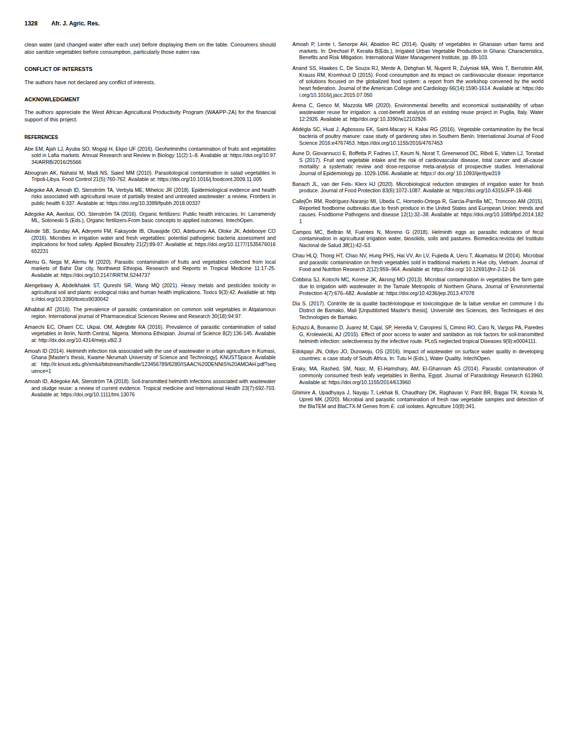1328 Afr. J. Agric. Res.
clean water (and changed water after each use) before displaying them on the table. Consumers should also sanitize vegetables before consumption, particularly those eaten raw.
Conflict of Interests
The authors have not declared any conflict of interests.
Acknowledgment
The authors appreciate the West African Agricultural Productivity Program (WAAPP-2A) for the financial support of this project.
References
Abe EM, Ajah LJ, Ayuba SO, Mogaji H, Ekpo UF (2016). Geohelminths contamination of fruits and vegetables sold in Lafia markets. Annual Research and Review in Biology 11(2):1–8. Available at: https://doi.org/10.9734/ARRB/2016/25566
Abougrain AK, Nahaisi M, Madi NS, Saied MM (2010). Parasitological contamination in salad vegetables in Tripoli-Libya. Food Control 21(5):760-762. Available at: https://doi.org/10.1016/j.foodcont.2009.11.005
Adegoke AA, Amoah ID, Stenström TA, Verbyla ME, Mihelcic JR (2018). Epidemiological evidence and health risks associated with agricultural reuse of partially treated and untreated wastewater: a review. Frontiers in public health 6:337. Available at: https://doi.org/10.3389/fpubh.2018.00337
Adegoke AA, Awolusi, OO, Stenström TA (2016). Organic fertilizers: Public health intricacies. In: Larramendy ML, Soloneski S (Eds.), Organic fertilizers-From basic concepts to applied outcomes. IntechOpen.
Akinde SB, Sunday AA, Adeyemi FM, Fakayode IB, Oluwajide OO, Adebunmi AA, Oloke JK, Adebooye CO (2016). Microbes in irrigation water and fresh vegetables: potential pathogenic bacteria assessment and implications for food safety. Applied Biosafety 21(2):89-97. Available at: https://doi.org/10.1177/1535676016652231
Alemu G, Nega M, Alemu M (2020). Parasitic contamination of fruits and vegetables collected from local markets of Bahir Dar city, Northwest Ethiopia. Research and Reports in Tropical Medicine 11:17-25. Available at: https://doi.org/10.2147/RRTM.S244737
Alengebawy A, Abdelkhalek ST, Qureshi SR, Wang MQ (2021). Heavy metals and pesticides toxicity in agricultural soil and plants: ecological risks and human health implications. Toxics 9(3):42. Available at: https://doi.org/10.3390/toxics9030042
Alhabbal AT (2016). The prevalence of parasitic contamination on common sold vegetables in Alqalamoun region. International journal of Pharmaceutical Sciences Review and Research 30(18):94:97.
Amaechi EC, Ohaeri CC, Ukpai, OM, Adegbite RA (2016). Prevalence of parasitic contamination of salad vegetables in Ilorin, North Central, Nigeria. Momona Ethiopian. Journal of Science 8(2):136-145. Available at: http://dx.doi.org/10.4314/mejs.v8i2.3
Amoah ID (2014). Helminth infection risk associated with the use of wastewater in urban agriculture in Kumasi, Ghana [Master's thesis, Kwame Nkrumah University of Science and Technology]. KNUSTSpace. Available at: http://ir.knust.edu.gh/xmlui/bitstream/handle/123456789/6280/ISAAC%20DENNIS%20AMOAH.pdf?sequence=1
Amoah ID, Adegoke AA, Stenström TA (2018). Soil-transmitted helminth infections associated with wastewater and sludge reuse: a review of current evidence. Tropical medicine and International Health 23(7):692-703. Available at: https://doi.org/10.1111/tmi.13076
Amoah P, Lente I, Senorpe AH, Abaidoo RC (2014). Quality of vegetables in Ghanaian urban farms and markets. In: Drechsel P, Keraita B(Eds.), Irrigated Urban Vegetable Production in Ghana: Characteristics, Benefits and Risk Mitigation. International Water Management Institute, pp. 89-103.
Anand SS, Hawkes C, De Souza RJ, Mente A, Dehghan M, Nugent R, Zulyniak MA, Weis T, Bernstein AM, Krauss RM, Kromhout D (2015). Food consumption and its impact on cardiovascular disease: importance of solutions focused on the globalized food system: a report from the workshop convened by the world heart federation. Journal of the American College and Cardiology 66(14):1590-1614. Available at: https://doi.org/10.1016/j.jacc.2015.07.050
Arena C, Genco M, Mazzola MR (2020). Environmental benefits and economical sustainability of urban wastewater reuse for irrigation: a cost-benefit analysis of an existing reuse project in Puglia, Italy. Water 12:2926. Available at: http//doi.org/:10.3390/w12102926
Atidégla SC, Huat J, Agbossou EK, Saint-Macary H, Kakai RG (2016). Vegetable contamination by the fecal bacteria of poultry manure: case study of gardening sites in Southern Benin. International Journal of Food Science 2016:e4767453. https://doi.org/10.1155/2016/4767453
Aune D, Giovannucci E, Boffetta P, Fadnes LT, Keum N, Norat T, Greenwood DC, Riboli E, Vatten LJ, Tonstad S (2017). Fruit and vegetable intake and the risk of cardiovascular disease, total cancer and all-cause mortality: a systematic review and dose-response meta-analysis of prospective studies. International Journal of Epidemiology pp. 1029-1056. Available at: https:// doi.org/ 10.1093/ije/dyw319
Banach JL, van der Fels- Klerx HJ (2020). Microbiological reduction strategies of irrigation water for fresh produce. Journal of Food Protection 83(6):1072-1087. Available at: https://doi.org/10.4315/JFP-19-466
CallejÓn RM, Rodríguez-Naranjo MI, Ubeda C, Hornedo-Ortega R, Garcia-Parrilla MC, Troncoso AM (2015). Reported foodborne outbreaks due to fresh produce in the United States and European Union: trends and causes. Foodborne Pathogens and disease 12(1):32–38. Available at: https://doi.org/10.1089/fpd.2014.1821
Campos MC, Beltrán M, Fuentes N, Moreno G (2018). Helminth eggs as parasitic indicators of fecal contamination in agricultural irrigation water, biosolids, soils and pastures. Biomedica:revista del Instituto Nacional de Salud 38(1):42–53.
Chau HLQ, Thong HT, Chao NV, Hung PHS, Hai VV, An LV, Fujieda A, Ueru T, Akamatsu M (2014). Microbial and parasitic contamination on fresh vegetables sold in traditional markets in Hue city, Vietnam. Journal of Food and Nutrition Research 2(12):959–964. Available at: https://doi.org/ 10.12691/jfnr-2-12-16
Cobbina SJ, Kotochi MC, Korese JK, Akrong MO (2013). Microbial contamination in vegetables the farm gate due to irrigation with wastewater in the Tamale Metropolis of Northern Ghana. Journal of Environmental Protection 4(7):676–682. Available at: https://doi.org/10.4236/jep.2013.47078
Dia S. (2017). Contrôle de la qualité bactériologique et toxicologique de la laitue vendue en commune I du District de Bamako, Mali [Unpublished Master's thesis]. Université des Sciences, des Techniques et des Technologies de Bamako.
Echazú A, Bonanno D, Juarez M, Cajal, SP, Heredia V, Caropresi S, Cimino RO, Caro N, Vargas PA, Paredes G, Krolewiecki, AJ (2015). Effect of poor access to water and sanitation as risk factors for soil-transmitted helminth infection: selectiveness by the infective route. PLoS neglected tropical Diseases 9(9):e0004111.
Edokpayi JN, Odiyo JO, Durowoju, OS (2016). Impact of wastewater on surface water quality in developing countries: a case study of South Africa. In: Tutu H (Eds.), Water Quality. IntechOpen.
Eraky, MA, Rashed, SM, Nasr, M, El-Hamshary, AM, El-Ghannam AS (2014). Parasitic contamination of commonly consumed fresh leafy vegetables in Benha, Egypt. Journal of Parasitology Research 613960. Available at: https://doi.org/10.1155/2014/613960
Ghimire A, Upadhyaya J, Nayaju T, Lekhak B, Chaudhary DK, Raghavan V, Pant BR, Bajgai TR, Koirala N, Upreti MK (2020). Microbial and parasitic contamination of fresh raw vegetable samples and detection of the BlaTEM and BlaCTX-M Genes from E. coli isolates. Agriculture 10(8):341.